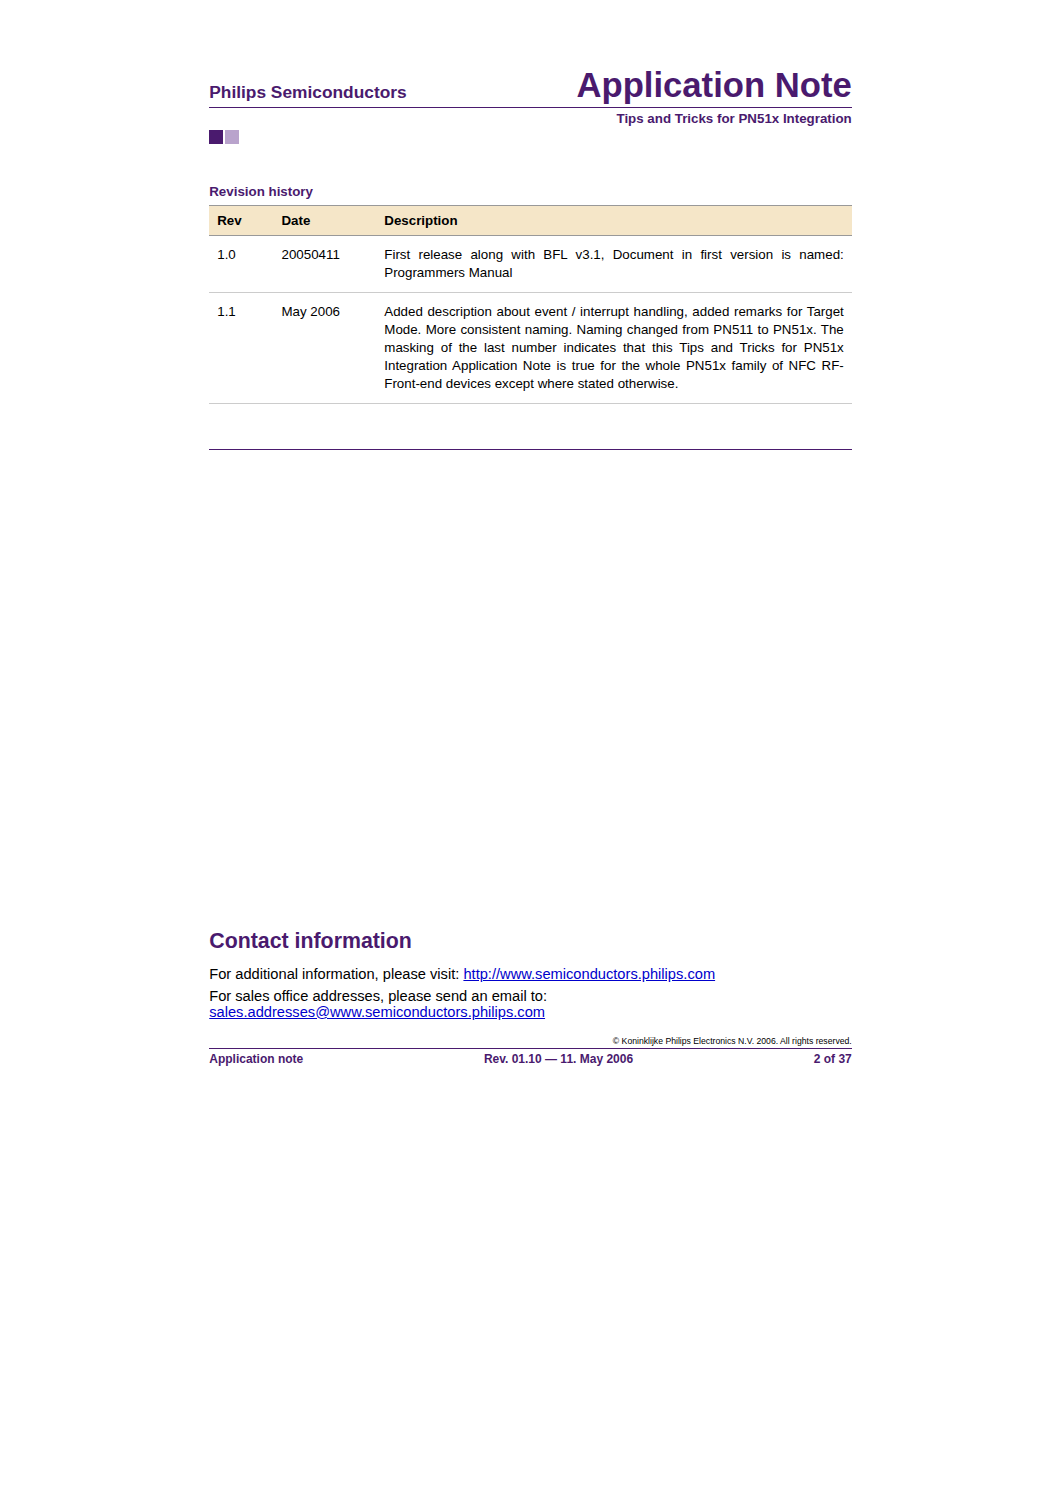Philips Semiconductors
Application Note
Tips and Tricks for PN51x Integration
Revision history
| Rev | Date | Description |
| --- | --- | --- |
| 1.0 | 20050411 | First release along with BFL v3.1, Document in first version is named: Programmers Manual |
| 1.1 | May 2006 | Added description about event / interrupt handling, added remarks for Target Mode. More consistent naming. Naming changed from PN511 to PN51x. The masking of the last number indicates that this Tips and Tricks for PN51x Integration Application Note is true for the whole PN51x family of NFC RF-Front-end devices except where stated otherwise. |
Contact information
For additional information, please visit: http://www.semiconductors.philips.com
For sales office addresses, please send an email to: sales.addresses@www.semiconductors.philips.com
© Koninklijke Philips Electronics N.V. 2006. All rights reserved.
Application note
Rev. 01.10 — 11. May 2006
2 of 37